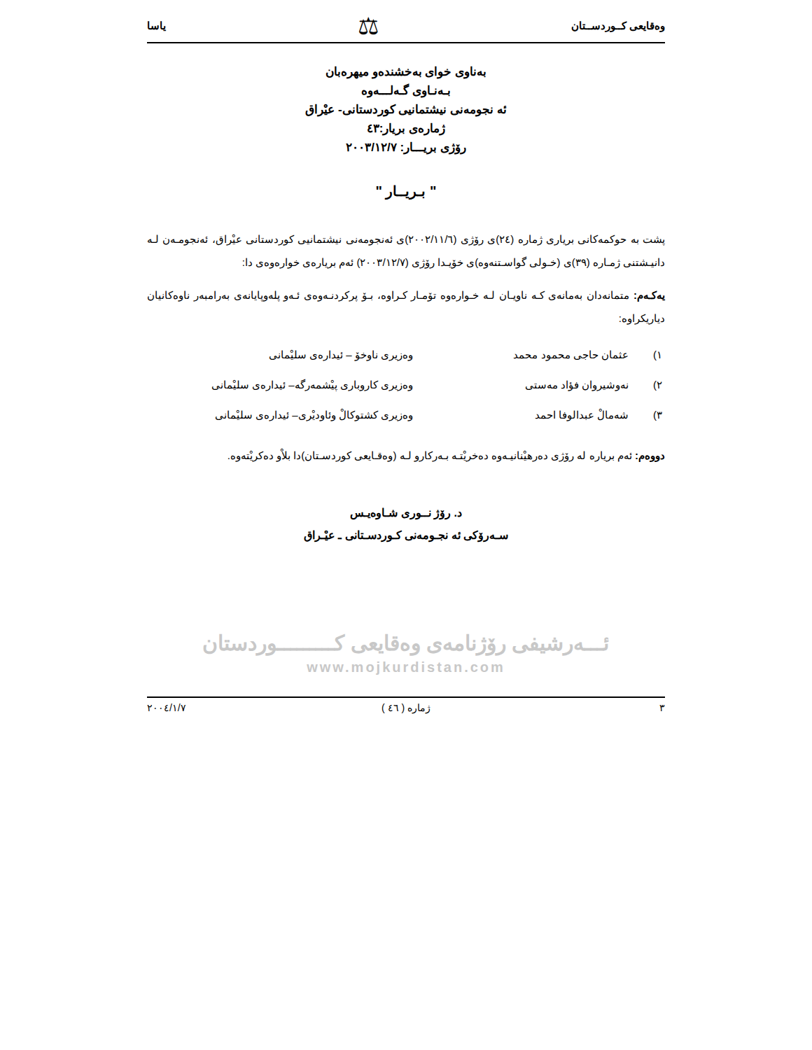وەقایعی کــوردســتان
⚖
یاسا
بەناوی خوای بەخشندەو میهرەبان
بـەنـاوی گـەلـــەوە
ئە نجومەنی نیشتمانیی کوردستانی- عیْراق
ژمارەی بریار:٤٣
رۆژی بریـــار: ٢٠٠٣/١٢/٧
" بـریــار "
پشت به حوکمەکانی بریاری ژمارە (٢٤)ی رۆژی (٢٠٠٢/١١/٦)ی ئەنجومەنی نیشتمانیی کوردستانی عیْراق، ئەنجومـەن لـه دانیـشتنی ژمـارە (٣٩)ی (خـولی گواسـتنەوە)ی خۆیـدا رۆژی (٢٠٠٣/١٢/٧) ئەم بریارەی خوارەوەی دا:
یەکـەم: متمانەدان بەمانەی کـه ناویـان لـه خـوارەوە تۆمـار کـراوە، بـۆ پرکردنـەوەی ئـەو پلەوپایانەی بەرامبەر ناوەکانیان دیاریکراوە:
| ١) | عثمان حاجی محمود محمد | وەزیری ناوخۆ – ئیدارەی سلیْمانی |
| ٢) | نەوشیروان فؤاد مەستی | وەزیری کاروباری پیْشمەرگە– ئیدارەی سلیْمانی |
| ٣) | شەمالْ عبدالوفا احمد | وەزیری کشتوکالْ وئاودیْری– ئیدارەی سلیْمانی |
دووەم: ئەم بریارە له رۆژی دەرهیْنانیـەوە دەخریْتـە بـەرکارو لـه (وەقـایعی کوردسـتان)دا بلاْو دەکریْتەوە.
د. رۆژ نــوری شـاوەیـس
سـەرۆکی ئه نجـومەنی کـوردسـتانی ـ عیْـراق
ئـــەرشیفی رۆژنامەی وەقایعی کـــــــــوردستان
www.mojkurdistan.com
٣
ژماره ( ٤٦ )
٢٠٠٤/١/٧